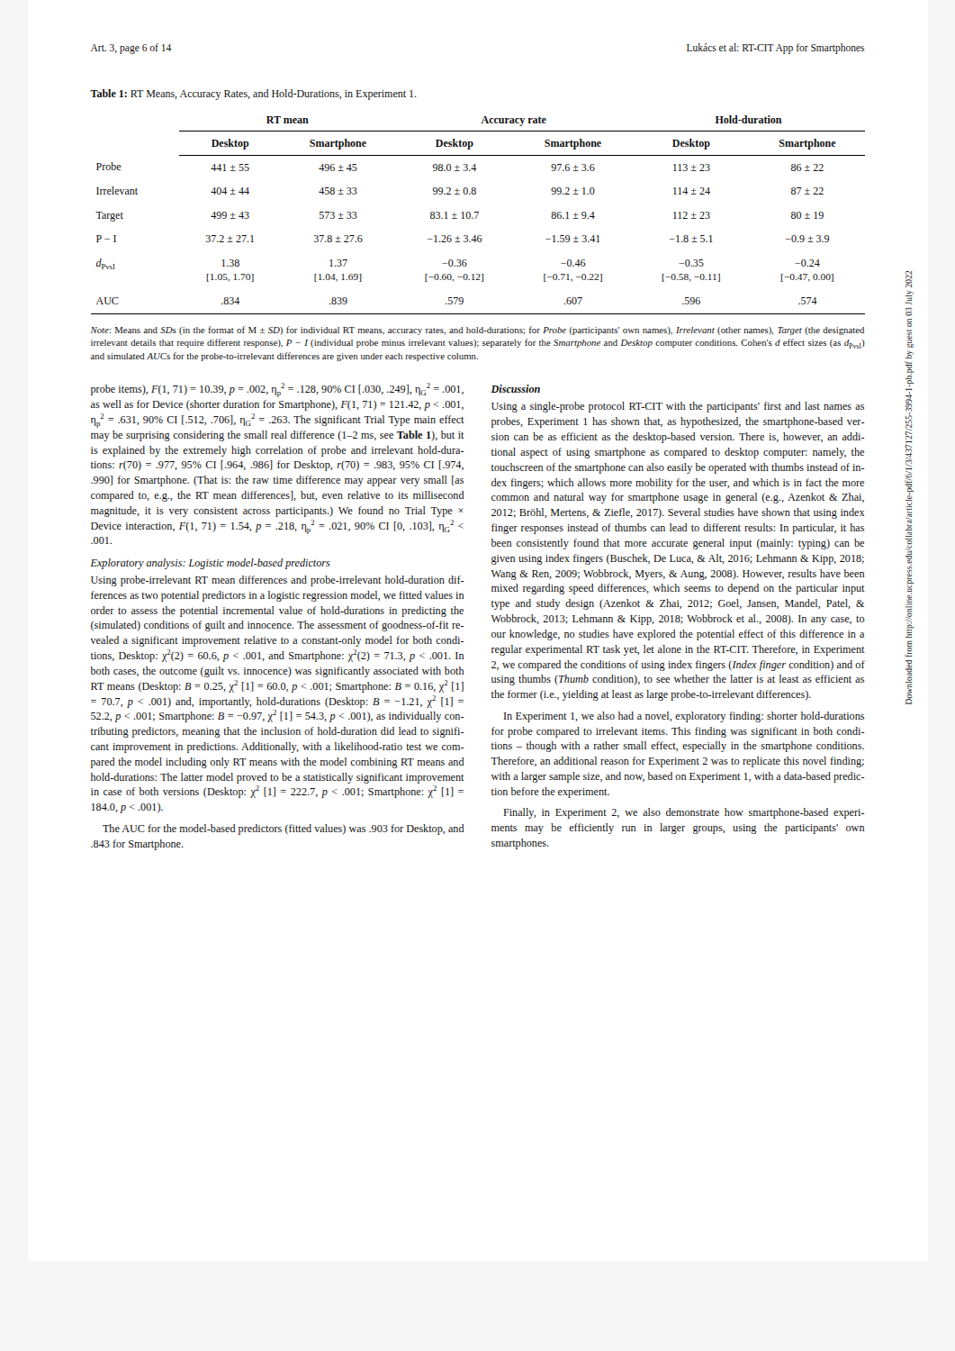Art. 3, page 6 of 14
Lukács et al: RT-CIT App for Smartphones
Table 1: RT Means, Accuracy Rates, and Hold-Durations, in Experiment 1.
| | RT mean | Accuracy rate | Hold-duration |
| --- | --- | --- | --- |
| | Desktop | Smartphone | Desktop | Smartphone | Desktop | Smartphone |
| Probe | 441 ± 55 | 496 ± 45 | 98.0 ± 3.4 | 97.6 ± 3.6 | 113 ± 23 | 86 ± 22 |
| Irrelevant | 404 ± 44 | 458 ± 33 | 99.2 ± 0.8 | 99.2 ± 1.0 | 114 ± 24 | 87 ± 22 |
| Target | 499 ± 43 | 573 ± 33 | 83.1 ± 10.7 | 86.1 ± 9.4 | 112 ± 23 | 80 ± 19 |
| P − I | 37.2 ± 27.1 | 37.8 ± 27.6 | −1.26 ± 3.46 | −1.59 ± 3.41 | −1.8 ± 5.1 | −0.9 ± 3.9 |
| d PvsI | 1.38 [1.05, 1.70] | 1.37 [1.04, 1.69] | −0.36 [−0.60, −0.12] | −0.46 [−0.71, −0.22] | −0.35 [−0.58, −0.11] | −0.24 [−0.47, 0.00] |
| AUC | .834 | .839 | .579 | .607 | .596 | .574 |
Note: Means and SDs (in the format of M ± SD) for individual RT means, accuracy rates, and hold-durations; for Probe (participants' own names), Irrelevant (other names), Target (the designated irrelevant details that require different response), P − I (individual probe minus irrelevant values); separately for the Smartphone and Desktop computer conditions. Cohen's d effect sizes (as dPvsI) and simulated AUCs for the probe-to-irrelevant differences are given under each respective column.
probe items), F(1, 71) = 10.39, p = .002, ηp2 = .128, 90% CI [.030, .249], ηG2 = .001, as well as for Device (shorter duration for Smartphone), F(1, 71) = 121.42, p < .001, ηp2 = .631, 90% CI [.512, .706], ηG2 = .263. The significant Trial Type main effect may be surprising considering the small real difference (1–2 ms, see Table 1), but it is explained by the extremely high correlation of probe and irrelevant hold-durations: r(70) = .977, 95% CI [.964, .986] for Desktop, r(70) = .983, 95% CI [.974, .990] for Smartphone. (That is: the raw time difference may appear very small [as compared to, e.g., the RT mean differences], but, even relative to its millisecond magnitude, it is very consistent across participants.) We found no Trial Type × Device interaction, F(1, 71) = 1.54, p = .218, ηp2 = .021, 90% CI [0, .103], ηG2 < .001.
Exploratory analysis: Logistic model-based predictors
Using probe-irrelevant RT mean differences and probe-irrelevant hold-duration differences as two potential predictors in a logistic regression model, we fitted values in order to assess the potential incremental value of hold-durations in predicting the (simulated) conditions of guilt and innocence. The assessment of goodness-of-fit revealed a significant improvement relative to a constant-only model for both conditions, Desktop: χ2(2) = 60.6, p < .001, and Smartphone: χ2(2) = 71.3, p < .001. In both cases, the outcome (guilt vs. innocence) was significantly associated with both RT means (Desktop: B = 0.25, χ2 [1] = 60.0, p < .001; Smartphone: B = 0.16, χ2 [1] = 70.7, p < .001) and, importantly, hold-durations (Desktop: B = −1.21, χ2 [1] = 52.2, p < .001; Smartphone: B = −0.97, χ2 [1] = 54.3, p < .001), as individually contributing predictors, meaning that the inclusion of hold-duration did lead to significant improvement in predictions. Additionally, with a likelihood-ratio test we compared the model including only RT means with the model combining RT means and hold-durations: The latter model proved to be a statistically significant improvement in case of both versions (Desktop: χ2 [1] = 222.7, p < .001; Smartphone: χ2 [1] = 184.0, p < .001).
The AUC for the model-based predictors (fitted values) was .903 for Desktop, and .843 for Smartphone.
Discussion
Using a single-probe protocol RT-CIT with the participants' first and last names as probes, Experiment 1 has shown that, as hypothesized, the smartphone-based version can be as efficient as the desktop-based version. There is, however, an additional aspect of using smartphone as compared to desktop computer: namely, the touchscreen of the smartphone can also easily be operated with thumbs instead of index fingers; which allows more mobility for the user, and which is in fact the more common and natural way for smartphone usage in general (e.g., Azenkot & Zhai, 2012; Bröhl, Mertens, & Ziefle, 2017). Several studies have shown that using index finger responses instead of thumbs can lead to different results: In particular, it has been consistently found that more accurate general input (mainly: typing) can be given using index fingers (Buschek, De Luca, & Alt, 2016; Lehmann & Kipp, 2018; Wang & Ren, 2009; Wobbrock, Myers, & Aung, 2008). However, results have been mixed regarding speed differences, which seems to depend on the particular input type and study design (Azenkot & Zhai, 2012; Goel, Jansen, Mandel, Patel, & Wobbrock, 2013; Lehmann & Kipp, 2018; Wobbrock et al., 2008). In any case, to our knowledge, no studies have explored the potential effect of this difference in a regular experimental RT task yet, let alone in the RT-CIT. Therefore, in Experiment 2, we compared the conditions of using index fingers (Index finger condition) and of using thumbs (Thumb condition), to see whether the latter is at least as efficient as the former (i.e., yielding at least as large probe-to-irrelevant differences).
In Experiment 1, we also had a novel, exploratory finding: shorter hold-durations for probe compared to irrelevant items. This finding was significant in both conditions – though with a rather small effect, especially in the smartphone conditions. Therefore, an additional reason for Experiment 2 was to replicate this novel finding; with a larger sample size, and now, based on Experiment 1, with a data-based prediction before the experiment.
Finally, in Experiment 2, we also demonstrate how smartphone-based experiments may be efficiently run in larger groups, using the participants' own smartphones.
Downloaded from http://online.ucpress.edu/collabra/article-pdf/6/1/3/437127/255-3994-1-pb.pdf by guest on 03 July 2022